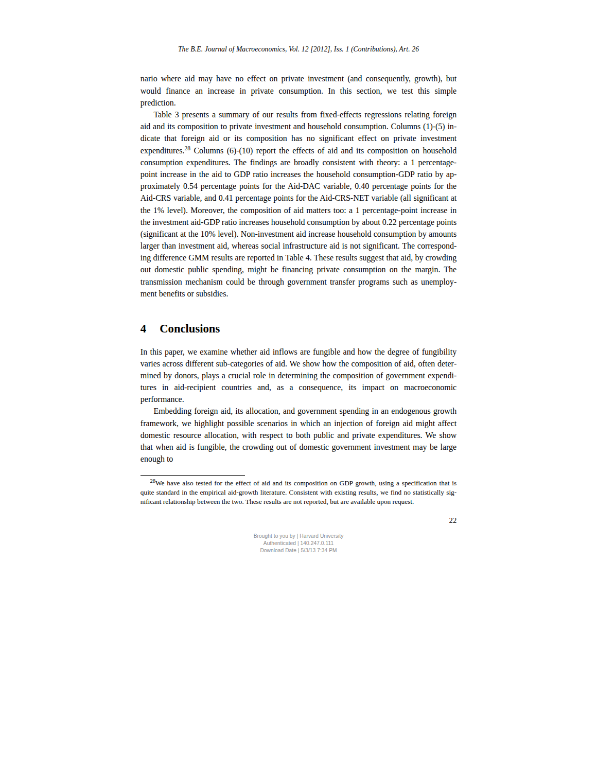The B.E. Journal of Macroeconomics, Vol. 12 [2012], Iss. 1 (Contributions), Art. 26
nario where aid may have no effect on private investment (and consequently, growth), but would finance an increase in private consumption. In this section, we test this simple prediction.
Table 3 presents a summary of our results from fixed-effects regressions relating foreign aid and its composition to private investment and household consumption. Columns (1)-(5) indicate that foreign aid or its composition has no significant effect on private investment expenditures.28 Columns (6)-(10) report the effects of aid and its composition on household consumption expenditures. The findings are broadly consistent with theory: a 1 percentage-point increase in the aid to GDP ratio increases the household consumption-GDP ratio by approximately 0.54 percentage points for the Aid-DAC variable, 0.40 percentage points for the Aid-CRS variable, and 0.41 percentage points for the Aid-CRS-NET variable (all significant at the 1% level). Moreover, the composition of aid matters too: a 1 percentage-point increase in the investment aid-GDP ratio increases household consumption by about 0.22 percentage points (significant at the 10% level). Non-investment aid increase household consumption by amounts larger than investment aid, whereas social infrastructure aid is not significant. The corresponding difference GMM results are reported in Table 4. These results suggest that aid, by crowding out domestic public spending, might be financing private consumption on the margin. The transmission mechanism could be through government transfer programs such as unemployment benefits or subsidies.
4 Conclusions
In this paper, we examine whether aid inflows are fungible and how the degree of fungibility varies across different sub-categories of aid. We show how the composition of aid, often determined by donors, plays a crucial role in determining the composition of government expenditures in aid-recipient countries and, as a consequence, its impact on macroeconomic performance.
Embedding foreign aid, its allocation, and government spending in an endogenous growth framework, we highlight possible scenarios in which an injection of foreign aid might affect domestic resource allocation, with respect to both public and private expenditures. We show that when aid is fungible, the crowding out of domestic government investment may be large enough to
28We have also tested for the effect of aid and its composition on GDP growth, using a specification that is quite standard in the empirical aid-growth literature. Consistent with existing results, we find no statistically significant relationship between the two. These results are not reported, but are available upon request.
22
Brought to you by | Harvard University
Authenticated | 140.247.0.111
Download Date | 5/3/13 7:34 PM